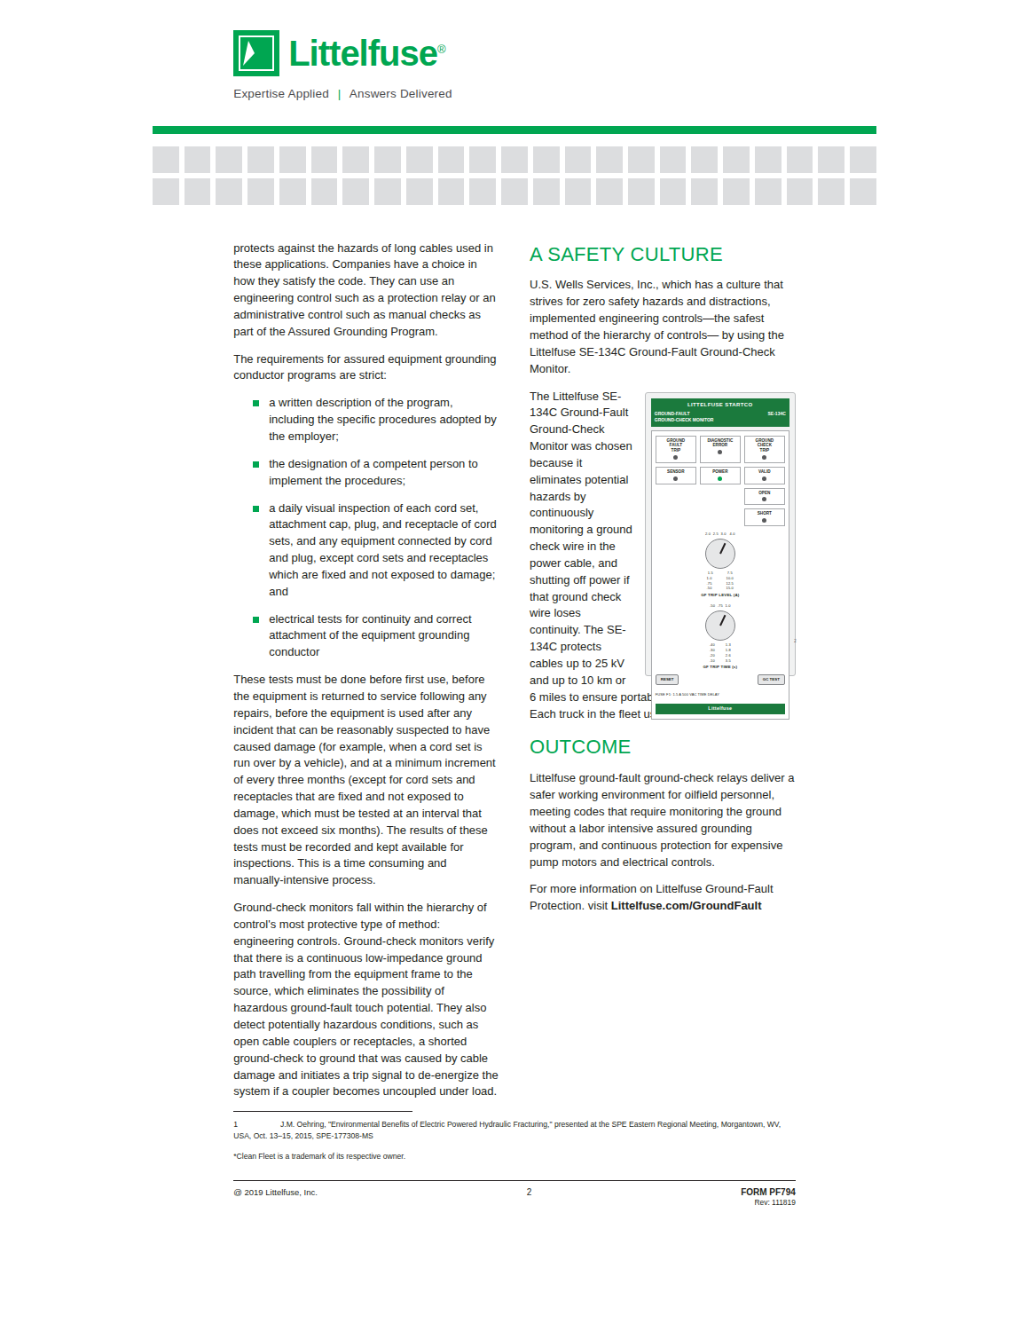Littelfuse®
Expertise Applied | Answers Delivered
protects against the hazards of long cables used in these applications. Companies have a choice in how they satisfy the code. They can use an engineering control such as a protection relay or an administrative control such as manual checks as part of the Assured Grounding Program.
The requirements for assured equipment grounding conductor programs are strict:
a written description of the program, including the specific procedures adopted by the employer;
the designation of a competent person to implement the procedures;
a daily visual inspection of each cord set, attachment cap, plug, and receptacle of cord sets, and any equipment connected by cord and plug, except cord sets and receptacles which are fixed and not exposed to damage; and
electrical tests for continuity and correct attachment of the equipment grounding conductor
These tests must be done before first use, before the equipment is returned to service following any repairs, before the equipment is used after any incident that can be reasonably suspected to have caused damage (for example, when a cord set is run over by a vehicle), and at a minimum increment of every three months (except for cord sets and receptacles that are fixed and not exposed to damage, which must be tested at an interval that does not exceed six months). The results of these tests must be recorded and kept available for inspections. This is a time consuming and manually-intensive process.
Ground-check monitors fall within the hierarchy of control's most protective type of method: engineering controls. Ground-check monitors verify that there is a continuous low-impedance ground path travelling from the equipment frame to the source, which eliminates the possibility of hazardous ground-fault touch potential. They also detect potentially hazardous conditions, such as open cable couplers or receptacles, a shorted ground-check to ground that was caused by cable damage and initiates a trip signal to de-energize the system if a coupler becomes uncoupled under load.
A SAFETY CULTURE
U.S. Wells Services, Inc., which has a culture that strives for zero safety hazards and distractions, implemented engineering controls—the safest method of the hierarchy of controls— by using the Littelfuse SE-134C Ground-Fault Ground-Check Monitor.
LITTELFUSE STARTCO
GROUND-FAULT
GROUND-CHECK MONITOR SE-134C
GROUND
FAULT
TRIP
DIAGNOSTIC
ERROR
GROUND
CHECK
TRIP
SENSOR
POWER
VALID
OPEN
SHORT
2.0 2.5 3.0 4.0
1.5 7.5
1.0 10.0
.75 12.5
.50 15.0
GF TRIP LEVEL (A)
.50 .75 1.0
.40 1.3
.30 1.8
.20 2.6
.10 3.5
GF TRIP TIME (s)
RESET GC TEST
FUSE F1: 1.5 A 500 VAC TIME DELAY
Littelfuse
2
The Littelfuse SE-134C Ground-Fault Ground-Check Monitor was chosen because it eliminates potential hazards by continuously monitoring a ground check wire in the power cable, and shutting off power if that ground check wire loses continuity. The SE-134C protects cables up to 25 kV and up to 10 km or 6 miles to ensure portable equipment is grounded. Each truck in the fleet uses 30 SE-134C monitors.
OUTCOME
Littelfuse ground-fault ground-check relays deliver a safer working environment for oilfield personnel, meeting codes that require monitoring the ground without a labor intensive assured grounding program, and continuous protection for expensive pump motors and electrical controls.
For more information on Littelfuse Ground-Fault Protection. visit Littelfuse.com/GroundFault
1 J.M. Oehring, "Environmental Benefits of Electric Powered Hydraulic Fracturing," presented at the SPE Eastern Regional Meeting, Morgantown, WV, USA, Oct. 13–15, 2015, SPE-177308-MS
*Clean Fleet is a trademark of its respective owner.
@ 2019 Littelfuse, Inc.
2
FORM PF794
Rev: 111819